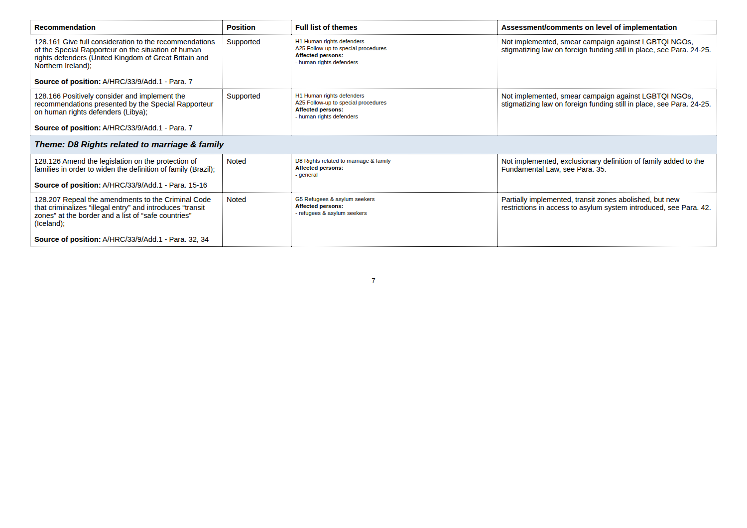| Recommendation | Position | Full list of themes | Assessment/comments on level of implementation |
| --- | --- | --- | --- |
| 128.161 Give full consideration to the recommendations of the Special Rapporteur on the situation of human rights defenders (United Kingdom of Great Britain and Northern Ireland); Source of position: A/HRC/33/9/Add.1 - Para. 7 | Supported | H1 Human rights defenders A25 Follow-up to special procedures Affected persons: - human rights defenders | Not implemented, smear campaign against LGBTQI NGOs, stigmatizing law on foreign funding still in place, see Para. 24-25. |
| 128.166 Positively consider and implement the recommendations presented by the Special Rapporteur on human rights defenders (Libya); Source of position: A/HRC/33/9/Add.1 - Para. 7 | Supported | H1 Human rights defenders A25 Follow-up to special procedures Affected persons: - human rights defenders | Not implemented, smear campaign against LGBTQI NGOs, stigmatizing law on foreign funding still in place, see Para. 24-25. |
| Theme: D8 Rights related to marriage & family |
| 128.126 Amend the legislation on the protection of families in order to widen the definition of family (Brazil); Source of position: A/HRC/33/9/Add.1 - Para. 15-16 | Noted | D8 Rights related to marriage & family Affected persons: - general | Not implemented, exclusionary definition of family added to the Fundamental Law, see Para. 35. |
| 128.207 Repeal the amendments to the Criminal Code that criminalizes “illegal entry” and introduces “transit zones” at the border and a list of “safe countries” (Iceland); Source of position: A/HRC/33/9/Add.1 - Para. 32, 34 | Noted | G5 Refugees & asylum seekers Affected persons: - refugees & asylum seekers | Partially implemented, transit zones abolished, but new restrictions in access to asylum system introduced, see Para. 42. |
7